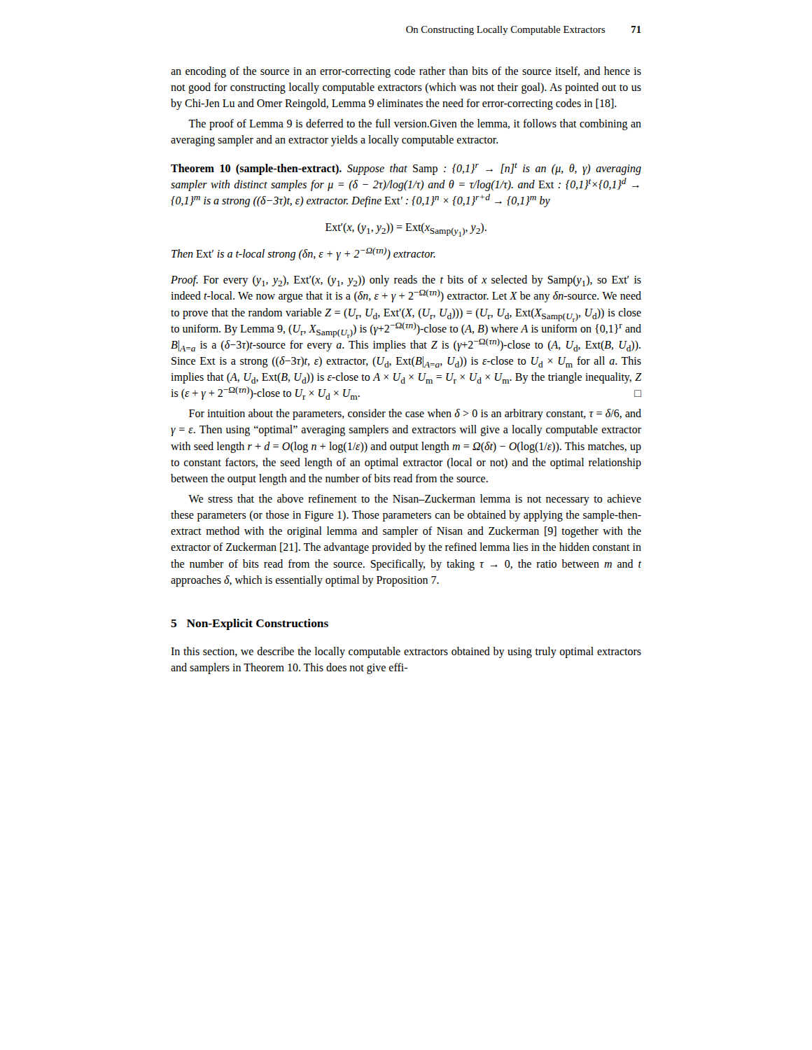On Constructing Locally Computable Extractors 71
an encoding of the source in an error-correcting code rather than bits of the source itself, and hence is not good for constructing locally computable extractors (which was not their goal). As pointed out to us by Chi-Jen Lu and Omer Reingold, Lemma 9 eliminates the need for error-correcting codes in [18].
The proof of Lemma 9 is deferred to the full version.Given the lemma, it follows that combining an averaging sampler and an extractor yields a locally computable extractor.
Theorem 10 (sample-then-extract). Suppose that Samp : {0,1}r → [n]t is an (μ, θ, γ) averaging sampler with distinct samples for μ = (δ − 2τ)/log(1/τ) and θ = τ/log(1/τ). and Ext : {0,1}t×{0,1}d → {0,1}m is a strong ((δ−3τ)t, ε) extractor. Define Ext′ : {0,1}n × {0,1}r+d → {0,1}m by
Ext′(x, (y1, y2)) = Ext(xSamp(y1), y2).
Then Ext′ is a t-local strong (δn, ε + γ + 2−Ω(τn)) extractor.
Proof. For every (y1, y2), Ext′(x, (y1, y2)) only reads the t bits of x selected by Samp(y1), so Ext′ is indeed t-local. We now argue that it is a (δn, ε + γ + 2−Ω(τn)) extractor. Let X be any δn-source. We need to prove that the random variable Z = (Ur, Ud, Ext′(X, (Ur, Ud))) = (Ur, Ud, Ext(XSamp(Ur), Ud)) is close to uniform. By Lemma 9, (Ur, XSamp(Ur)) is (γ+2−Ω(τn))-close to (A, B) where A is uniform on {0,1}r and B|A=a is a (δ−3τ)t-source for every a. This implies that Z is (γ+2−Ω(τn))-close to (A, Ud, Ext(B, Ud)). Since Ext is a strong ((δ−3τ)t, ε) extractor, (Ud, Ext(B|A=a, Ud)) is ε-close to Ud × Um for all a. This implies that (A, Ud, Ext(B, Ud)) is ε-close to A × Ud × Um = Ur × Ud × Um. By the triangle inequality, Z is (ε + γ + 2−Ω(τn))-close to Ur × Ud × Um. □
For intuition about the parameters, consider the case when δ > 0 is an arbitrary constant, τ = δ/6, and γ = ε. Then using “optimal” averaging samplers and extractors will give a locally computable extractor with seed length r + d = O(log n + log(1/ε)) and output length m = Ω(δt) − O(log(1/ε)). This matches, up to constant factors, the seed length of an optimal extractor (local or not) and the optimal relationship between the output length and the number of bits read from the source.
We stress that the above refinement to the Nisan–Zuckerman lemma is not necessary to achieve these parameters (or those in Figure 1). Those parameters can be obtained by applying the sample-then-extract method with the original lemma and sampler of Nisan and Zuckerman [9] together with the extractor of Zuckerman [21]. The advantage provided by the refined lemma lies in the hidden constant in the number of bits read from the source. Specifically, by taking τ → 0, the ratio between m and t approaches δ, which is essentially optimal by Proposition 7.
5 Non-Explicit Constructions
In this section, we describe the locally computable extractors obtained by using truly optimal extractors and samplers in Theorem 10. This does not give effi-